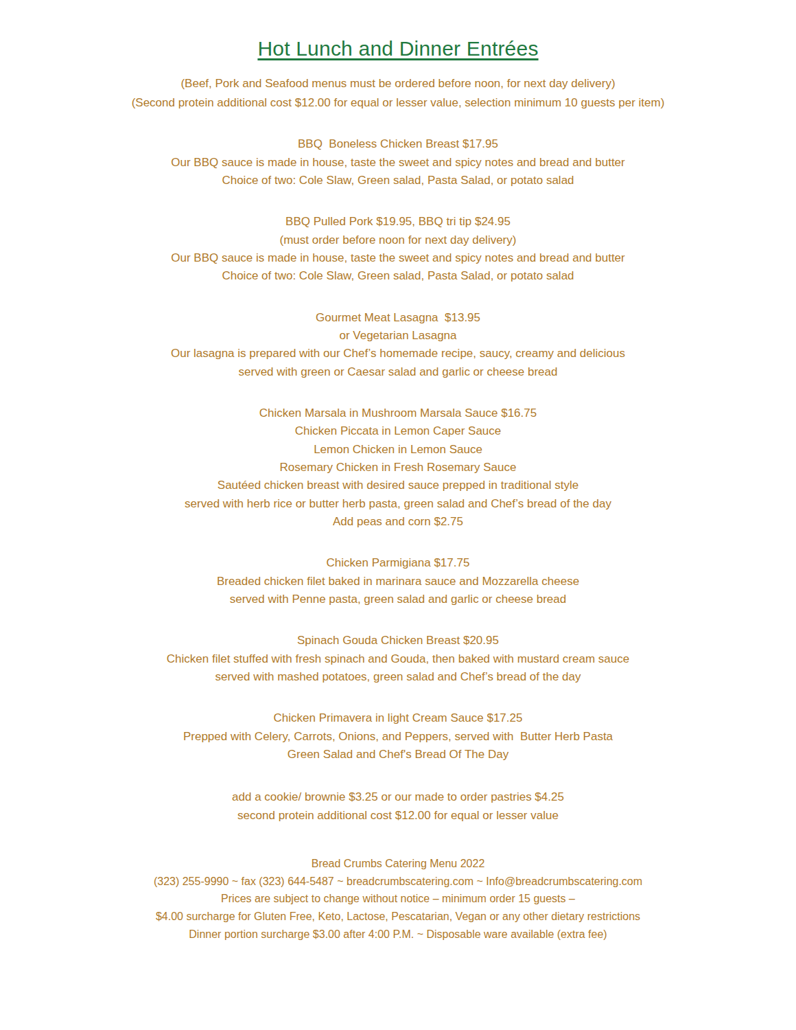Hot Lunch and Dinner Entrées
(Beef, Pork and Seafood menus must be ordered before noon, for next day delivery)
(Second protein additional cost $12.00 for equal or lesser value, selection minimum 10 guests per item)
BBQ Boneless Chicken Breast $17.95
Our BBQ sauce is made in house, taste the sweet and spicy notes and bread and butter
Choice of two: Cole Slaw, Green salad, Pasta Salad, or potato salad
BBQ Pulled Pork $19.95, BBQ tri tip $24.95
(must order before noon for next day delivery)
Our BBQ sauce is made in house, taste the sweet and spicy notes and bread and butter
Choice of two: Cole Slaw, Green salad, Pasta Salad, or potato salad
Gourmet Meat Lasagna $13.95
or Vegetarian Lasagna
Our lasagna is prepared with our Chef’s homemade recipe, saucy, creamy and delicious
served with green or Caesar salad and garlic or cheese bread
Chicken Marsala in Mushroom Marsala Sauce $16.75
Chicken Piccata in Lemon Caper Sauce
Lemon Chicken in Lemon Sauce
Rosemary Chicken in Fresh Rosemary Sauce
Sautéed chicken breast with desired sauce prepped in traditional style
served with herb rice or butter herb pasta, green salad and Chef’s bread of the day
Add peas and corn $2.75
Chicken Parmigiana $17.75
Breaded chicken filet baked in marinara sauce and Mozzarella cheese
served with Penne pasta, green salad and garlic or cheese bread
Spinach Gouda Chicken Breast $20.95
Chicken filet stuffed with fresh spinach and Gouda, then baked with mustard cream sauce
served with mashed potatoes, green salad and Chef’s bread of the day
Chicken Primavera in light Cream Sauce $17.25
Prepped with Celery, Carrots, Onions, and Peppers, served with Butter Herb Pasta
Green Salad and Chef's Bread Of The Day
add a cookie/ brownie $3.25 or our made to order pastries $4.25
second protein additional cost $12.00 for equal or lesser value
Bread Crumbs Catering Menu 2022
(323) 255-9990 ~ fax (323) 644-5487 ~ breadcrumbscatering.com ~ Info@breadcrumbscatering.com
Prices are subject to change without notice – minimum order 15 guests –
$4.00 surcharge for Gluten Free, Keto, Lactose, Pescatarian, Vegan or any other dietary restrictions
Dinner portion surcharge $3.00 after 4:00 P.M. ~ Disposable ware available (extra fee)